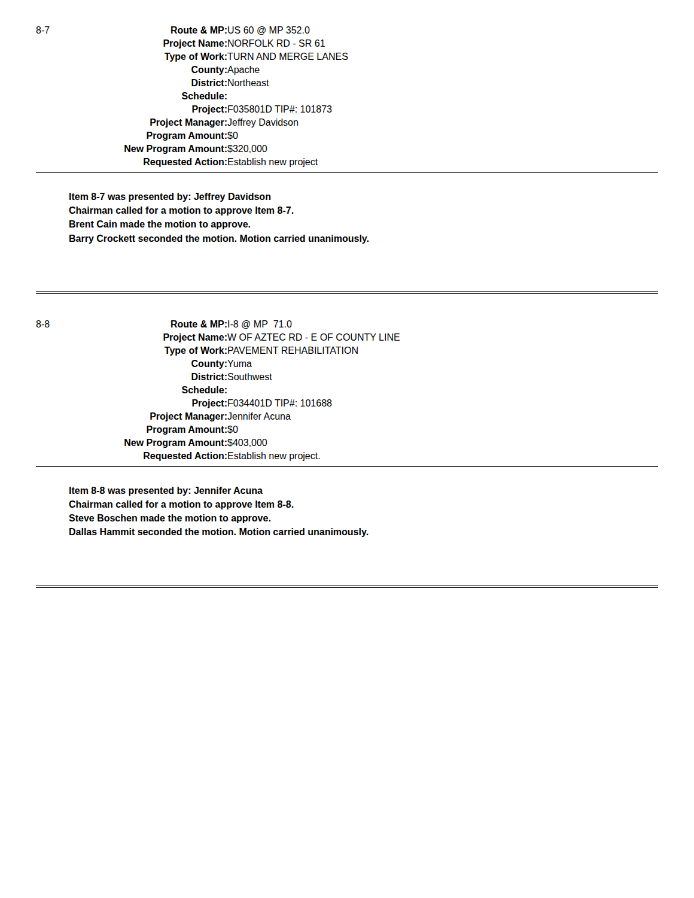| 8-7 | Route & MP: | US 60 @ MP 352.0 |
| | Project Name: | NORFOLK RD - SR 61 |
| | Type of Work: | TURN AND MERGE LANES |
| | County: | Apache |
| | District: | Northeast |
| | Schedule: | |
| | Project: | F035801D TIP#: 101873 |
| | Project Manager: | Jeffrey Davidson |
| | Program Amount: | $0 |
| | New Program Amount: | $320,000 |
| | Requested Action: | Establish new project |
Item 8-7 was presented by: Jeffrey Davidson
Chairman called for a motion to approve Item 8-7.
Brent Cain made the motion to approve.
Barry Crockett seconded the motion. Motion carried unanimously.
| 8-8 | Route & MP: | I-8 @ MP 71.0 |
| | Project Name: | W OF AZTEC RD - E OF COUNTY LINE |
| | Type of Work: | PAVEMENT REHABILITATION |
| | County: | Yuma |
| | District: | Southwest |
| | Schedule: | |
| | Project: | F034401D TIP#: 101688 |
| | Project Manager: | Jennifer Acuna |
| | Program Amount: | $0 |
| | New Program Amount: | $403,000 |
| | Requested Action: | Establish new project. |
Item 8-8 was presented by: Jennifer Acuna
Chairman called for a motion to approve Item 8-8.
Steve Boschen made the motion to approve.
Dallas Hammit seconded the motion. Motion carried unanimously.